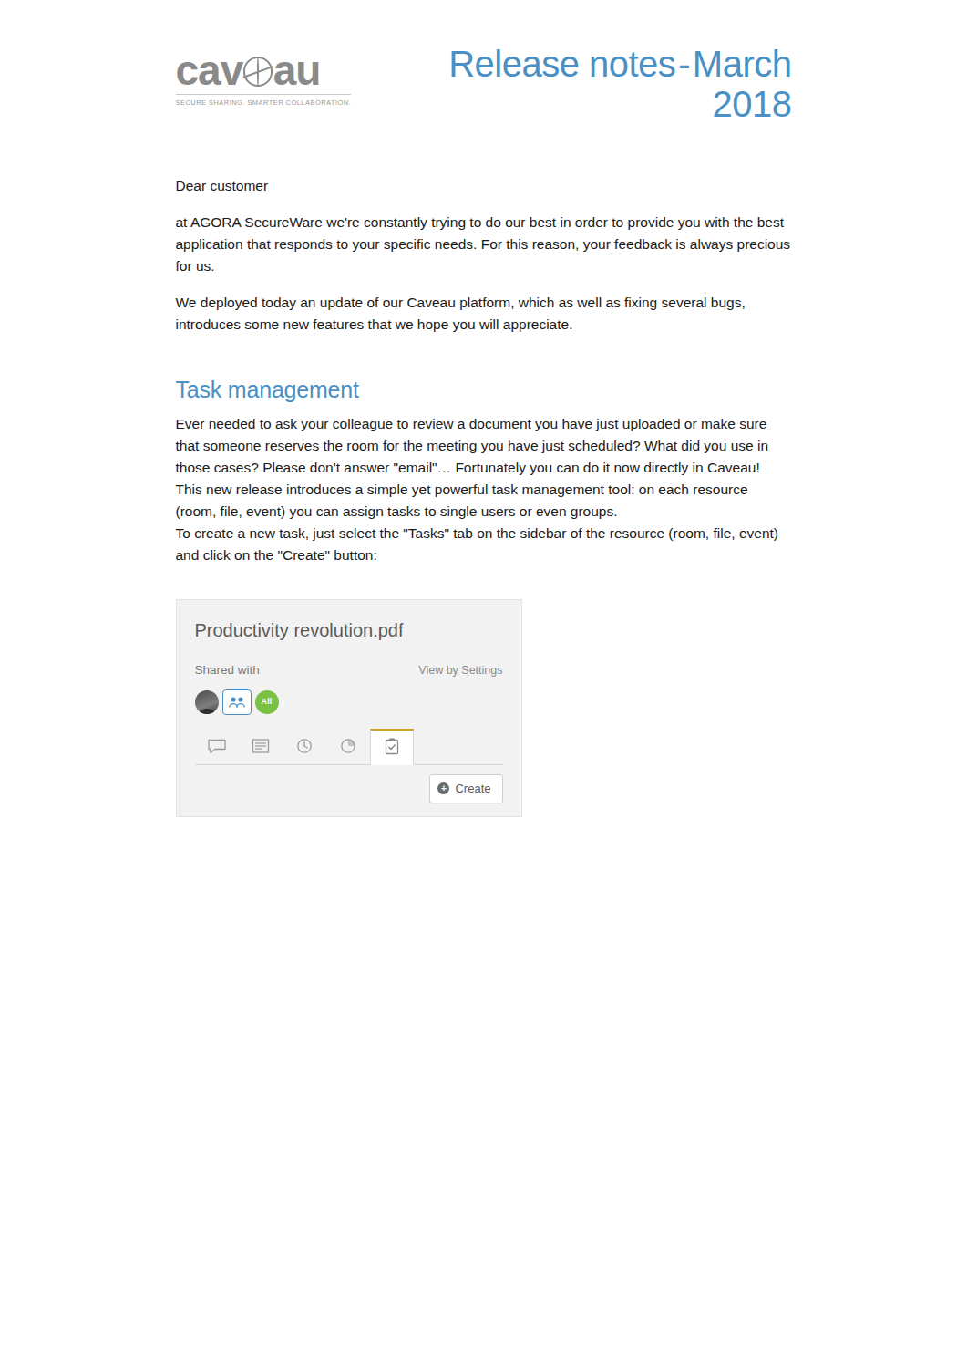cav au
Secure sharing. Smarter collaboration.
Release notes - March 2018
Dear customer
at AGORA SecureWare we're constantly trying to do our best in order to provide you with the best application that responds to your specific needs. For this reason, your feedback is always precious for us.
We deployed today an update of our Caveau platform, which as well as fixing several bugs, introduces some new features that we hope you will appreciate.
Task management
Ever needed to ask your colleague to review a document you have just uploaded or make sure that someone reserves the room for the meeting you have just scheduled? What did you use in those cases? Please don't answer "email"… Fortunately you can do it now directly in Caveau!
This new release introduces a simple yet powerful task management tool: on each resource (room, file, event) you can assign tasks to single users or even groups.
To create a new task, just select the "Tasks" tab on the sidebar of the resource (room, file, event) and click on the "Create" button:
Productivity revolution.pdf
Shared with View by Settings
All
+Create